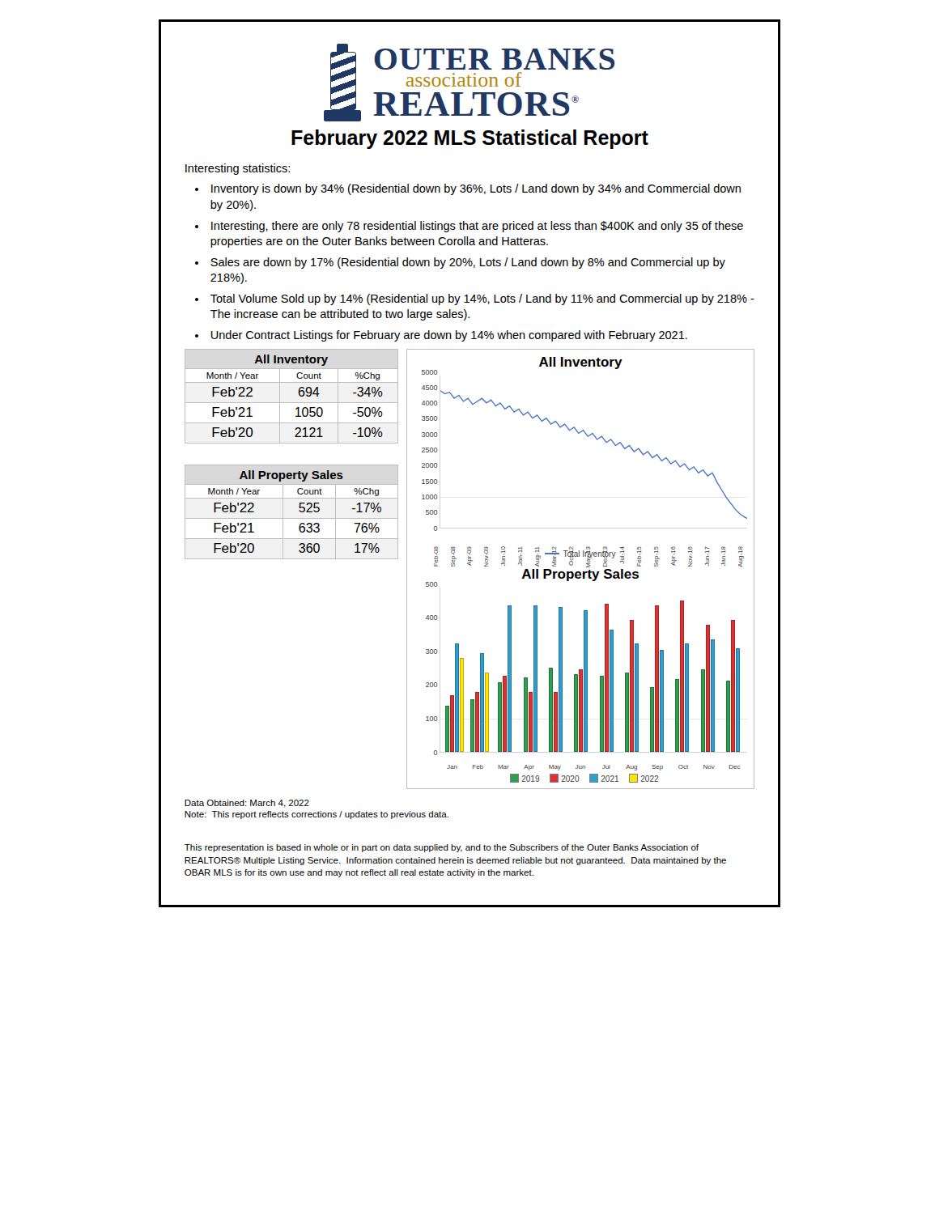OUTER BANKS
association of
REALTORS®
February 2022 MLS Statistical Report
Interesting statistics:
Inventory is down by 34% (Residential down by 36%, Lots / Land down by 34% and Commercial down by 20%).
Interesting, there are only 78 residential listings that are priced at less than $400K and only 35 of these properties are on the Outer Banks between Corolla and Hatteras.
Sales are down by 17% (Residential down by 20%, Lots / Land down by 8% and Commercial up by 218%).
Total Volume Sold up by 14% (Residential up by 14%, Lots / Land by 11% and Commercial up by 218% - The increase can be attributed to two large sales).
Under Contract Listings for February are down by 14% when compared with February 2021.
All Inventory
| Month / Year | Count | %Chg |
| --- | --- | --- |
| Feb'22 | 694 | -34% |
| Feb'21 | 1050 | -50% |
| Feb'20 | 2121 | -10% |
All Property Sales
| Month / Year | Count | %Chg |
| --- | --- | --- |
| Feb'22 | 525 | -17% |
| Feb'21 | 633 | 76% |
| Feb'20 | 360 | 17% |
All Inventory
5000 4500 4000 3500 3000 2500 2000 1500 1000 500 0
Feb-08 Sep-08 Apr-09 Nov-09 Jun-10 Jan-11 Aug-11 Mar-12 Oct-12 May-13 Dec-13 Jul-14 Feb-15 Sep-15 Apr-16 Nov-16 Jun-17 Jan-18 Aug-18
Total Inventory
All Property Sales
500 400 300 200 100 0
Jan Feb Mar Apr May Jun Jul Aug Sep Oct Nov Dec
2019 2020 2021 2022
Data Obtained: March 4, 2022
Note: This report reflects corrections / updates to previous data.
This representation is based in whole or in part on data supplied by, and to the Subscribers of the Outer Banks Association of REALTORS® Multiple Listing Service. Information contained herein is deemed reliable but not guaranteed. Data maintained by the OBAR MLS is for its own use and may not reflect all real estate activity in the market.